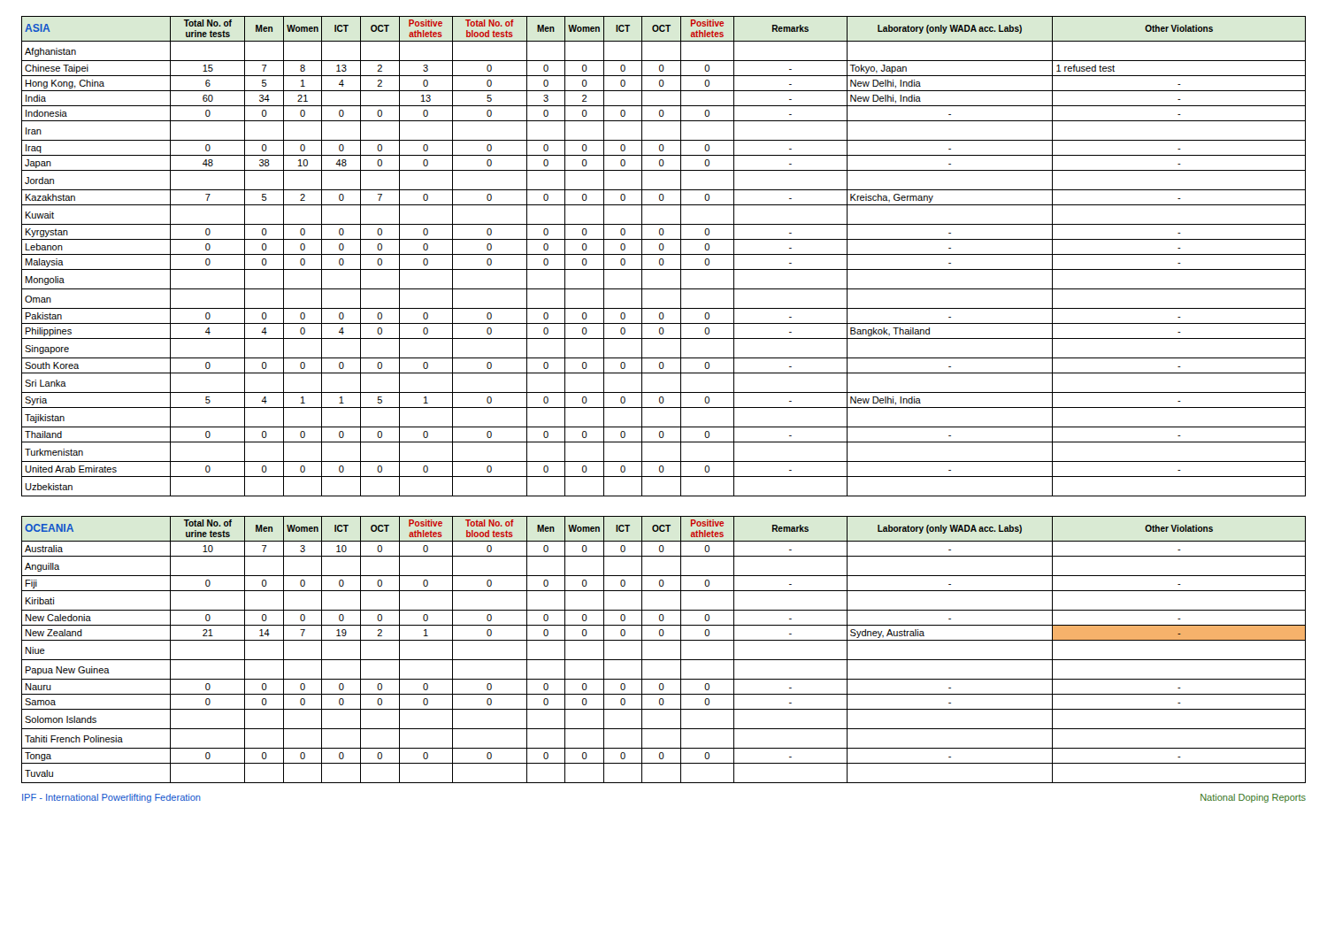| ASIA | Total No. of urine tests | Men | Women | ICT | OCT | Positive athletes | Total No. of blood tests | Men | Women | ICT | OCT | Positive athletes | Remarks | Laboratory (only WADA acc. Labs) | Other Violations |
| --- | --- | --- | --- | --- | --- | --- | --- | --- | --- | --- | --- | --- | --- | --- | --- |
| Afghanistan | | | | | | | | | | | | | | | |
| Chinese Taipei | 15 | 7 | 8 | 13 | 2 | 3 | 0 | 0 | 0 | 0 | 0 | 0 | - | Tokyo, Japan | 1 refused test |
| Hong Kong, China | 6 | 5 | 1 | 4 | 2 | 0 | 0 | 0 | 0 | 0 | 0 | 0 | - | New Delhi, India | - |
| India | 60 | 34 | 21 | | | 13 | 5 | 3 | 2 | | | | - | New Delhi, India | - |
| Indonesia | 0 | 0 | 0 | 0 | 0 | 0 | 0 | 0 | 0 | 0 | 0 | 0 | - | - | - |
| Iran | | | | | | | | | | | | | | | |
| Iraq | 0 | 0 | 0 | 0 | 0 | 0 | 0 | 0 | 0 | 0 | 0 | 0 | - | - | - |
| Japan | 48 | 38 | 10 | 48 | 0 | 0 | 0 | 0 | 0 | 0 | 0 | 0 | - | - | - |
| Jordan | | | | | | | | | | | | | | | |
| Kazakhstan | 7 | 5 | 2 | 0 | 7 | 0 | 0 | 0 | 0 | 0 | 0 | 0 | - | Kreischa, Germany | - |
| Kuwait | | | | | | | | | | | | | | | |
| Kyrgystan | 0 | 0 | 0 | 0 | 0 | 0 | 0 | 0 | 0 | 0 | 0 | 0 | - | - | - |
| Lebanon | 0 | 0 | 0 | 0 | 0 | 0 | 0 | 0 | 0 | 0 | 0 | 0 | - | - | - |
| Malaysia | 0 | 0 | 0 | 0 | 0 | 0 | 0 | 0 | 0 | 0 | 0 | 0 | - | - | - |
| Mongolia | | | | | | | | | | | | | | | |
| Oman | | | | | | | | | | | | | | | |
| Pakistan | 0 | 0 | 0 | 0 | 0 | 0 | 0 | 0 | 0 | 0 | 0 | 0 | - | - | - |
| Philippines | 4 | 4 | 0 | 4 | 0 | 0 | 0 | 0 | 0 | 0 | 0 | 0 | - | Bangkok, Thailand | - |
| Singapore | | | | | | | | | | | | | | | |
| South Korea | 0 | 0 | 0 | 0 | 0 | 0 | 0 | 0 | 0 | 0 | 0 | 0 | - | - | - |
| Sri Lanka | | | | | | | | | | | | | | | |
| Syria | 5 | 4 | 1 | 1 | 5 | 1 | 0 | 0 | 0 | 0 | 0 | 0 | - | New Delhi, India | - |
| Tajikistan | | | | | | | | | | | | | | | |
| Thailand | 0 | 0 | 0 | 0 | 0 | 0 | 0 | 0 | 0 | 0 | 0 | 0 | - | - | - |
| Turkmenistan | | | | | | | | | | | | | | | |
| United Arab Emirates | 0 | 0 | 0 | 0 | 0 | 0 | 0 | 0 | 0 | 0 | 0 | 0 | - | - | - |
| Uzbekistan | | | | | | | | | | | | | | | |
| OCEANIA | Total No. of urine tests | Men | Women | ICT | OCT | Positive athletes | Total No. of blood tests | Men | Women | ICT | OCT | Positive athletes | Remarks | Laboratory (only WADA acc. Labs) | Other Violations |
| --- | --- | --- | --- | --- | --- | --- | --- | --- | --- | --- | --- | --- | --- | --- | --- |
| Australia | 10 | 7 | 3 | 10 | 0 | 0 | 0 | 0 | 0 | 0 | 0 | 0 | - | - | - |
| Anguilla | | | | | | | | | | | | | | | |
| Fiji | 0 | 0 | 0 | 0 | 0 | 0 | 0 | 0 | 0 | 0 | 0 | 0 | - | - | - |
| Kiribati | | | | | | | | | | | | | | | |
| New Caledonia | 0 | 0 | 0 | 0 | 0 | 0 | 0 | 0 | 0 | 0 | 0 | 0 | - | - | - |
| New Zealand | 21 | 14 | 7 | 19 | 2 | 1 | 0 | 0 | 0 | 0 | 0 | 0 | - | Sydney, Australia | - |
| Niue | | | | | | | | | | | | | | | |
| Papua New Guinea | | | | | | | | | | | | | | | |
| Nauru | 0 | 0 | 0 | 0 | 0 | 0 | 0 | 0 | 0 | 0 | 0 | 0 | - | - | - |
| Samoa | 0 | 0 | 0 | 0 | 0 | 0 | 0 | 0 | 0 | 0 | 0 | 0 | - | - | - |
| Solomon Islands | | | | | | | | | | | | | | | |
| Tahiti French Polinesia | | | | | | | | | | | | | | | |
| Tonga | 0 | 0 | 0 | 0 | 0 | 0 | 0 | 0 | 0 | 0 | 0 | 0 | - | - | - |
| Tuvalu | | | | | | | | | | | | | | | |
IPF - International Powerlifting Federation
National Doping Reports